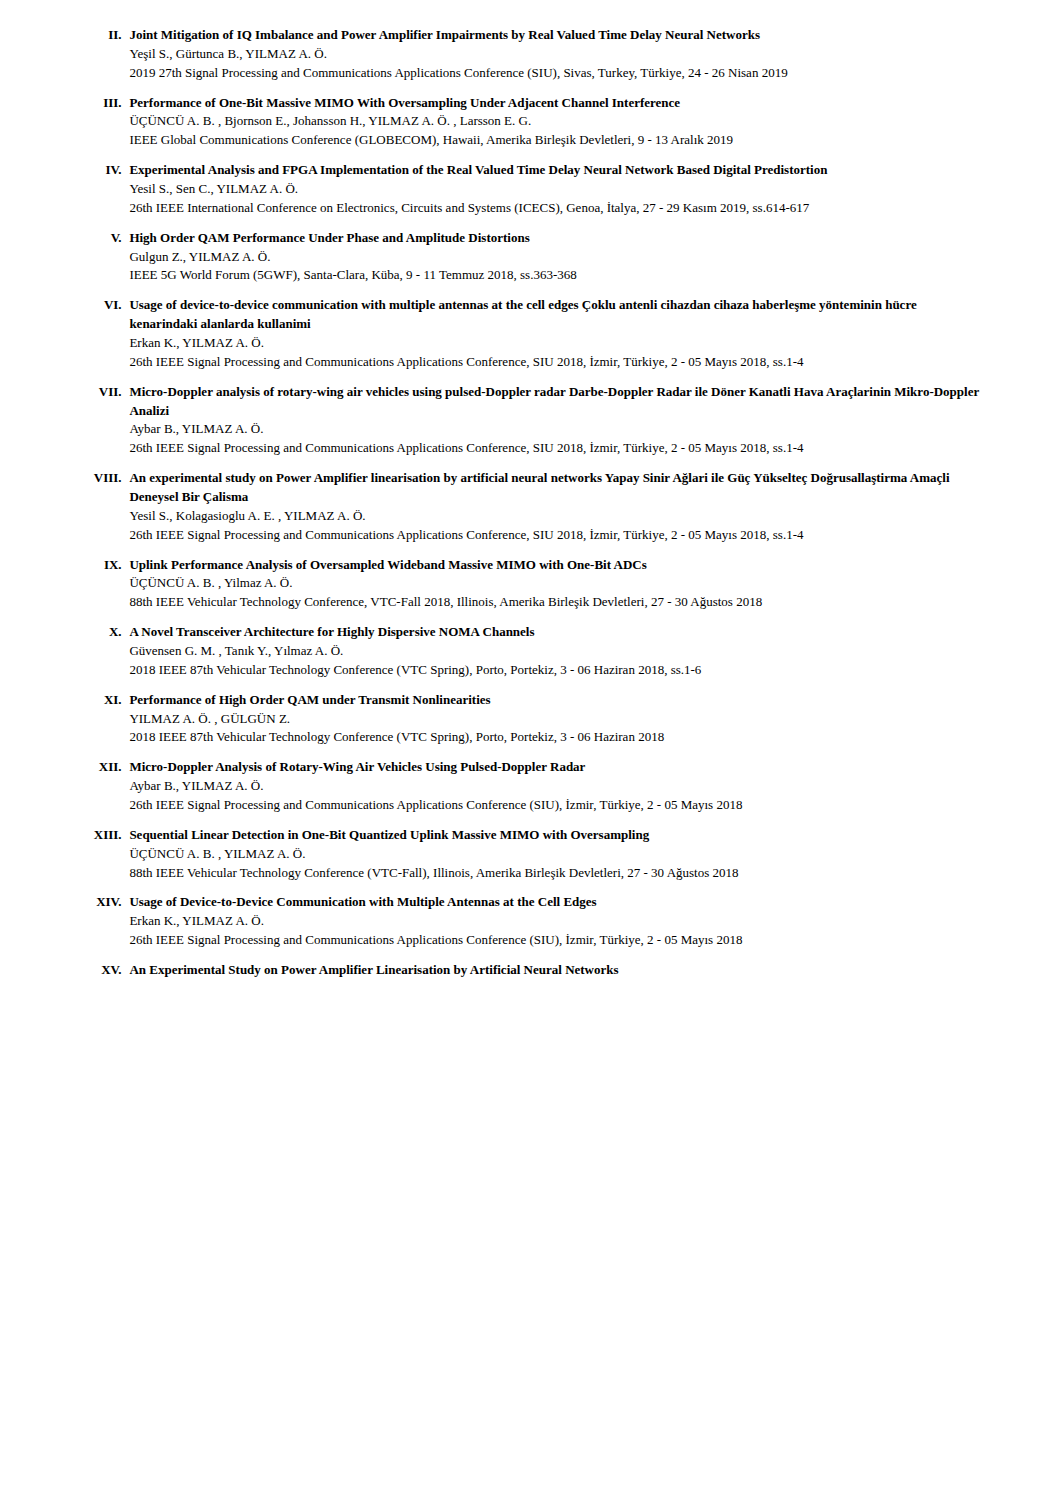II.
Joint Mitigation of IQ Imbalance and Power Amplifier Impairments by Real Valued Time Delay Neural Networks
Yeşil S., Gürtunca B., YILMAZ A. Ö.
2019 27th Signal Processing and Communications Applications Conference (SIU), Sivas, Turkey, Türkiye, 24 - 26 Nisan 2019
III.
Performance of One-Bit Massive MIMO With Oversampling Under Adjacent Channel Interference
ÜÇÜNCÜ A. B. , Bjornson E., Johansson H., YILMAZ A. Ö. , Larsson E. G.
IEEE Global Communications Conference (GLOBECOM), Hawaii, Amerika Birleşik Devletleri, 9 - 13 Aralık 2019
IV.
Experimental Analysis and FPGA Implementation of the Real Valued Time Delay Neural Network Based Digital Predistortion
Yesil S., Sen C., YILMAZ A. Ö.
26th IEEE International Conference on Electronics, Circuits and Systems (ICECS), Genoa, İtalya, 27 - 29 Kasım 2019, ss.614-617
V.
High Order QAM Performance Under Phase and Amplitude Distortions
Gulgun Z., YILMAZ A. Ö.
IEEE 5G World Forum (5GWF), Santa-Clara, Küba, 9 - 11 Temmuz 2018, ss.363-368
VI.
Usage of device-to-device communication with multiple antennas at the cell edges Çoklu antenli cihazdan cihaza haberleşme yönteminin hücre kenarindaki alanlarda kullanimi
Erkan K., YILMAZ A. Ö.
26th IEEE Signal Processing and Communications Applications Conference, SIU 2018, İzmir, Türkiye, 2 - 05 Mayıs 2018, ss.1-4
VII.
Micro-Doppler analysis of rotary-wing air vehicles using pulsed-Doppler radar Darbe-Doppler Radar ile Döner Kanatli Hava Araçlarinin Mikro-Doppler Analizi
Aybar B., YILMAZ A. Ö.
26th IEEE Signal Processing and Communications Applications Conference, SIU 2018, İzmir, Türkiye, 2 - 05 Mayıs 2018, ss.1-4
VIII.
An experimental study on Power Amplifier linearisation by artificial neural networks Yapay Sinir Ağlari ile Güç Yükselteç Doğrusallaştirma Amaçli Deneysel Bir Çalisma
Yesil S., Kolagasioglu A. E. , YILMAZ A. Ö.
26th IEEE Signal Processing and Communications Applications Conference, SIU 2018, İzmir, Türkiye, 2 - 05 Mayıs 2018, ss.1-4
IX.
Uplink Performance Analysis of Oversampled Wideband Massive MIMO with One-Bit ADCs
ÜÇÜNCÜ A. B. , Yilmaz A. Ö.
88th IEEE Vehicular Technology Conference, VTC-Fall 2018, Illinois, Amerika Birleşik Devletleri, 27 - 30 Ağustos 2018
X.
A Novel Transceiver Architecture for Highly Dispersive NOMA Channels
Güvensen G. M. , Tanık Y., Yılmaz A. Ö.
2018 IEEE 87th Vehicular Technology Conference (VTC Spring), Porto, Portekiz, 3 - 06 Haziran 2018, ss.1-6
XI.
Performance of High Order QAM under Transmit Nonlinearities
YILMAZ A. Ö. , GÜLGÜN Z.
2018 IEEE 87th Vehicular Technology Conference (VTC Spring), Porto, Portekiz, 3 - 06 Haziran 2018
XII.
Micro-Doppler Analysis of Rotary-Wing Air Vehicles Using Pulsed-Doppler Radar
Aybar B., YILMAZ A. Ö.
26th IEEE Signal Processing and Communications Applications Conference (SIU), İzmir, Türkiye, 2 - 05 Mayıs 2018
XIII.
Sequential Linear Detection in One-Bit Quantized Uplink Massive MIMO with Oversampling
ÜÇÜNCÜ A. B. , YILMAZ A. Ö.
88th IEEE Vehicular Technology Conference (VTC-Fall), Illinois, Amerika Birleşik Devletleri, 27 - 30 Ağustos 2018
XIV.
Usage of Device-to-Device Communication with Multiple Antennas at the Cell Edges
Erkan K., YILMAZ A. Ö.
26th IEEE Signal Processing and Communications Applications Conference (SIU), İzmir, Türkiye, 2 - 05 Mayıs 2018
XV.
An Experimental Study on Power Amplifier Linearisation by Artificial Neural Networks